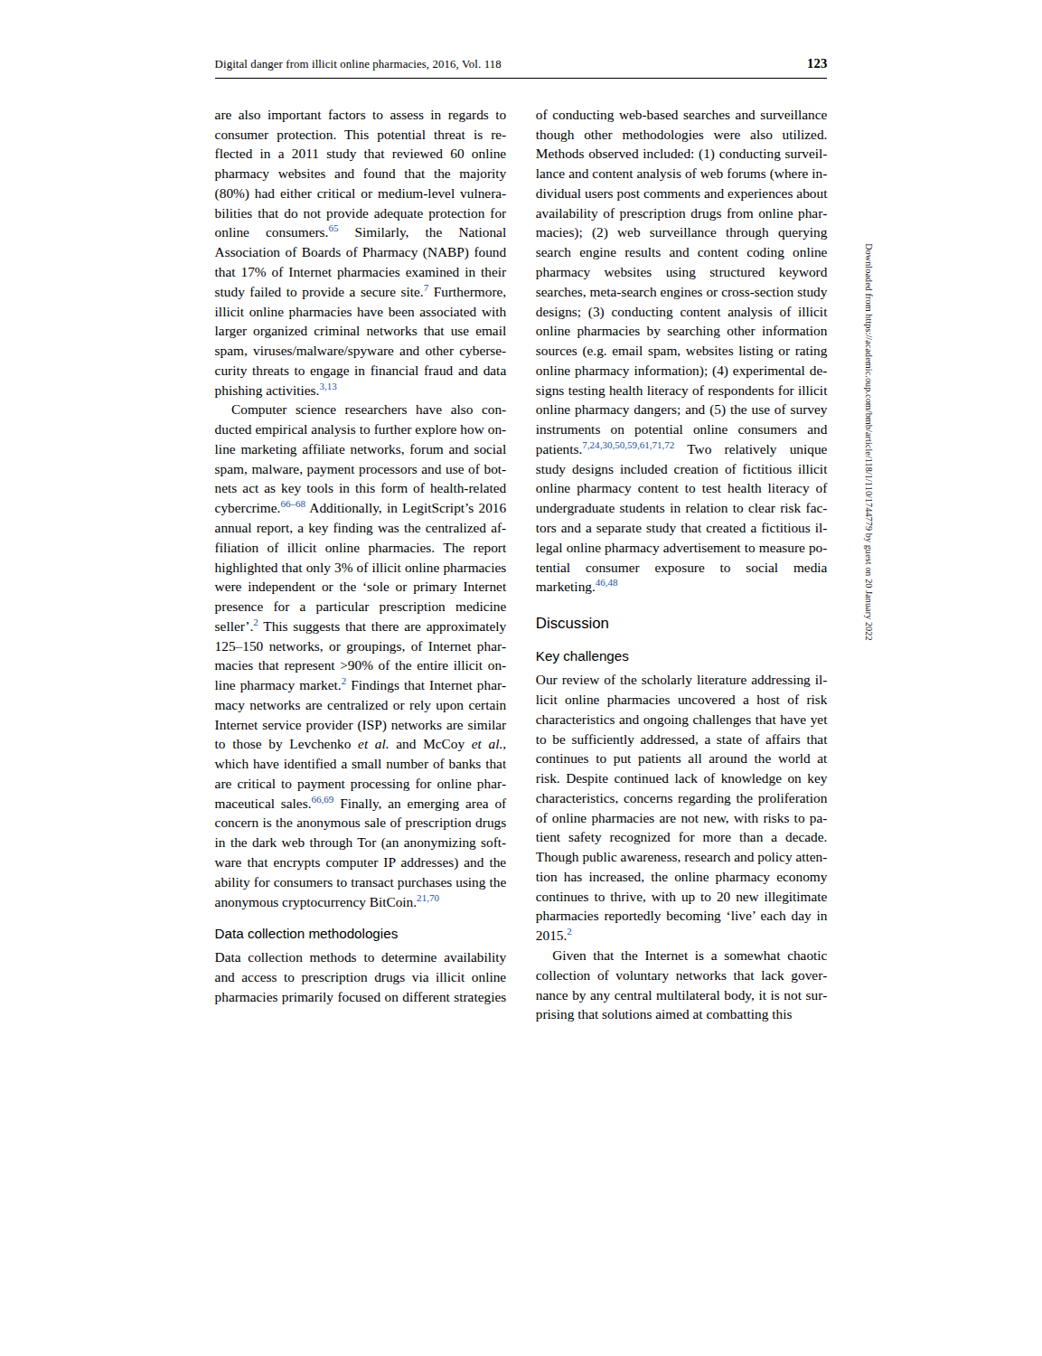Digital danger from illicit online pharmacies, 2016, Vol. 118 123
Downloaded from https://academic.oup.com/bmb/article/118/1/110/1744779 by guest on 20 January 2022
are also important factors to assess in regards to consumer protection. This potential threat is reflected in a 2011 study that reviewed 60 online pharmacy websites and found that the majority (80%) had either critical or medium-level vulnerabilities that do not provide adequate protection for online consumers.65 Similarly, the National Association of Boards of Pharmacy (NABP) found that 17% of Internet pharmacies examined in their study failed to provide a secure site.7 Furthermore, illicit online pharmacies have been associated with larger organized criminal networks that use email spam, viruses/malware/spyware and other cybersecurity threats to engage in financial fraud and data phishing activities.3,13
Computer science researchers have also conducted empirical analysis to further explore how online marketing affiliate networks, forum and social spam, malware, payment processors and use of botnets act as key tools in this form of health-related cybercrime.66–68 Additionally, in LegitScript’s 2016 annual report, a key finding was the centralized affiliation of illicit online pharmacies. The report highlighted that only 3% of illicit online pharmacies were independent or the ‘sole or primary Internet presence for a particular prescription medicine seller’.2 This suggests that there are approximately 125–150 networks, or groupings, of Internet pharmacies that represent >90% of the entire illicit online pharmacy market.2 Findings that Internet pharmacy networks are centralized or rely upon certain Internet service provider (ISP) networks are similar to those by Levchenko et al. and McCoy et al., which have identified a small number of banks that are critical to payment processing for online pharmaceutical sales.66,69 Finally, an emerging area of concern is the anonymous sale of prescription drugs in the dark web through Tor (an anonymizing software that encrypts computer IP addresses) and the ability for consumers to transact purchases using the anonymous cryptocurrency BitCoin.21,70
Data collection methodologies
Data collection methods to determine availability and access to prescription drugs via illicit online pharmacies primarily focused on different strategies of conducting web-based searches and surveillance though other methodologies were also utilized. Methods observed included: (1) conducting surveillance and content analysis of web forums (where individual users post comments and experiences about availability of prescription drugs from online pharmacies); (2) web surveillance through querying search engine results and content coding online pharmacy websites using structured keyword searches, meta-search engines or cross-section study designs; (3) conducting content analysis of illicit online pharmacies by searching other information sources (e.g. email spam, websites listing or rating online pharmacy information); (4) experimental designs testing health literacy of respondents for illicit online pharmacy dangers; and (5) the use of survey instruments on potential online consumers and patients.7,24,30,50,59,61,71,72 Two relatively unique study designs included creation of fictitious illicit online pharmacy content to test health literacy of undergraduate students in relation to clear risk factors and a separate study that created a fictitious illegal online pharmacy advertisement to measure potential consumer exposure to social media marketing.46,48
Discussion
Key challenges
Our review of the scholarly literature addressing illicit online pharmacies uncovered a host of risk characteristics and ongoing challenges that have yet to be sufficiently addressed, a state of affairs that continues to put patients all around the world at risk. Despite continued lack of knowledge on key characteristics, concerns regarding the proliferation of online pharmacies are not new, with risks to patient safety recognized for more than a decade. Though public awareness, research and policy attention has increased, the online pharmacy economy continues to thrive, with up to 20 new illegitimate pharmacies reportedly becoming ‘live’ each day in 2015.2
Given that the Internet is a somewhat chaotic collection of voluntary networks that lack governance by any central multilateral body, it is not surprising that solutions aimed at combatting this